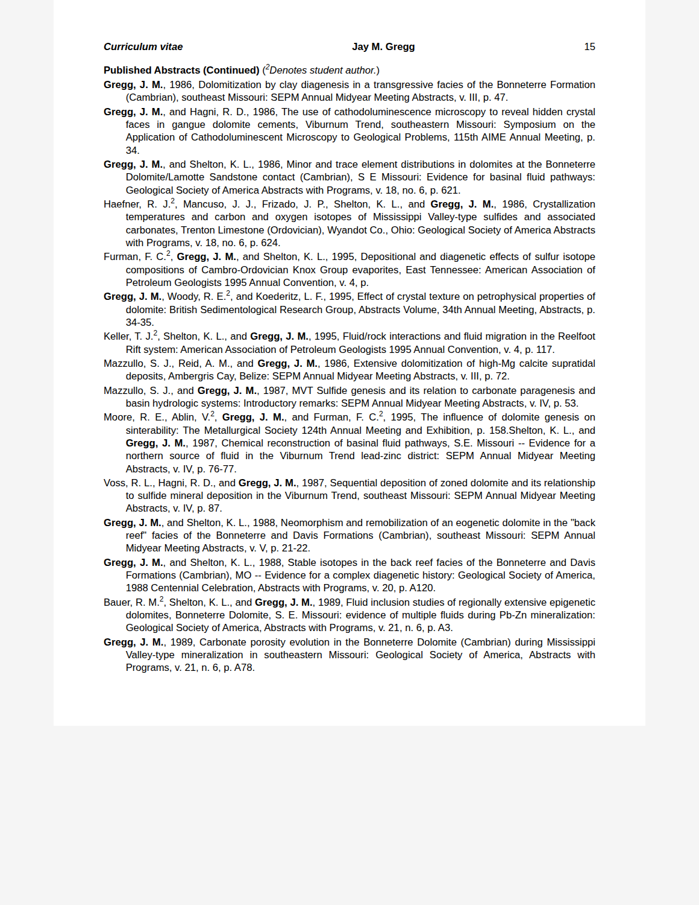Curriculum vitae Jay M. Gregg 15
Published Abstracts (Continued) (2Denotes student author.)
Gregg, J. M., 1986, Dolomitization by clay diagenesis in a transgressive facies of the Bonneterre Formation (Cambrian), southeast Missouri: SEPM Annual Midyear Meeting Abstracts, v. III, p. 47.
Gregg, J. M., and Hagni, R. D., 1986, The use of cathodoluminescence microscopy to reveal hidden crystal faces in gangue dolomite cements, Viburnum Trend, southeastern Missouri: Symposium on the Application of Cathodoluminescent Microscopy to Geological Problems, 115th AIME Annual Meeting, p. 34.
Gregg, J. M., and Shelton, K. L., 1986, Minor and trace element distributions in dolomites at the Bonneterre Dolomite/Lamotte Sandstone contact (Cambrian), S E Missouri: Evidence for basinal fluid pathways: Geological Society of America Abstracts with Programs, v. 18, no. 6, p. 621.
Haefner, R. J.2, Mancuso, J. J., Frizado, J. P., Shelton, K. L., and Gregg, J. M., 1986, Crystallization temperatures and carbon and oxygen isotopes of Mississippi Valley-type sulfides and associated carbonates, Trenton Limestone (Ordovician), Wyandot Co., Ohio: Geological Society of America Abstracts with Programs, v. 18, no. 6, p. 624.
Furman, F. C.2, Gregg, J. M., and Shelton, K. L., 1995, Depositional and diagenetic effects of sulfur isotope compositions of Cambro-Ordovician Knox Group evaporites, East Tennessee: American Association of Petroleum Geologists 1995 Annual Convention, v. 4, p.
Gregg, J. M., Woody, R. E.2, and Koederitz, L. F., 1995, Effect of crystal texture on petrophysical properties of dolomite: British Sedimentological Research Group, Abstracts Volume, 34th Annual Meeting, Abstracts, p. 34-35.
Keller, T. J.2, Shelton, K. L., and Gregg, J. M., 1995, Fluid/rock interactions and fluid migration in the Reelfoot Rift system: American Association of Petroleum Geologists 1995 Annual Convention, v. 4, p. 117.
Mazzullo, S. J., Reid, A. M., and Gregg, J. M., 1986, Extensive dolomitization of high-Mg calcite supratidal deposits, Ambergris Cay, Belize: SEPM Annual Midyear Meeting Abstracts, v. III, p. 72.
Mazzullo, S. J., and Gregg, J. M., 1987, MVT Sulfide genesis and its relation to carbonate paragenesis and basin hydrologic systems: Introductory remarks: SEPM Annual Midyear Meeting Abstracts, v. IV, p. 53.
Moore, R. E., Ablin, V.2, Gregg, J. M., and Furman, F. C.2, 1995, The influence of dolomite genesis on sinterability: The Metallurgical Society 124th Annual Meeting and Exhibition, p. 158.Shelton, K. L., and Gregg, J. M., 1987, Chemical reconstruction of basinal fluid pathways, S.E. Missouri -- Evidence for a northern source of fluid in the Viburnum Trend lead-zinc district: SEPM Annual Midyear Meeting Abstracts, v. IV, p. 76-77.
Voss, R. L., Hagni, R. D., and Gregg, J. M., 1987, Sequential deposition of zoned dolomite and its relationship to sulfide mineral deposition in the Viburnum Trend, southeast Missouri: SEPM Annual Midyear Meeting Abstracts, v. IV, p. 87.
Gregg, J. M., and Shelton, K. L., 1988, Neomorphism and remobilization of an eogenetic dolomite in the "back reef" facies of the Bonneterre and Davis Formations (Cambrian), southeast Missouri: SEPM Annual Midyear Meeting Abstracts, v. V, p. 21-22.
Gregg, J. M., and Shelton, K. L., 1988, Stable isotopes in the back reef facies of the Bonneterre and Davis Formations (Cambrian), MO -- Evidence for a complex diagenetic history: Geological Society of America, 1988 Centennial Celebration, Abstracts with Programs, v. 20, p. A120.
Bauer, R. M.2, Shelton, K. L., and Gregg, J. M., 1989, Fluid inclusion studies of regionally extensive epigenetic dolomites, Bonneterre Dolomite, S. E. Missouri: evidence of multiple fluids during Pb-Zn mineralization: Geological Society of America, Abstracts with Programs, v. 21, n. 6, p. A3.
Gregg, J. M., 1989, Carbonate porosity evolution in the Bonneterre Dolomite (Cambrian) during Mississippi Valley-type mineralization in southeastern Missouri: Geological Society of America, Abstracts with Programs, v. 21, n. 6, p. A78.